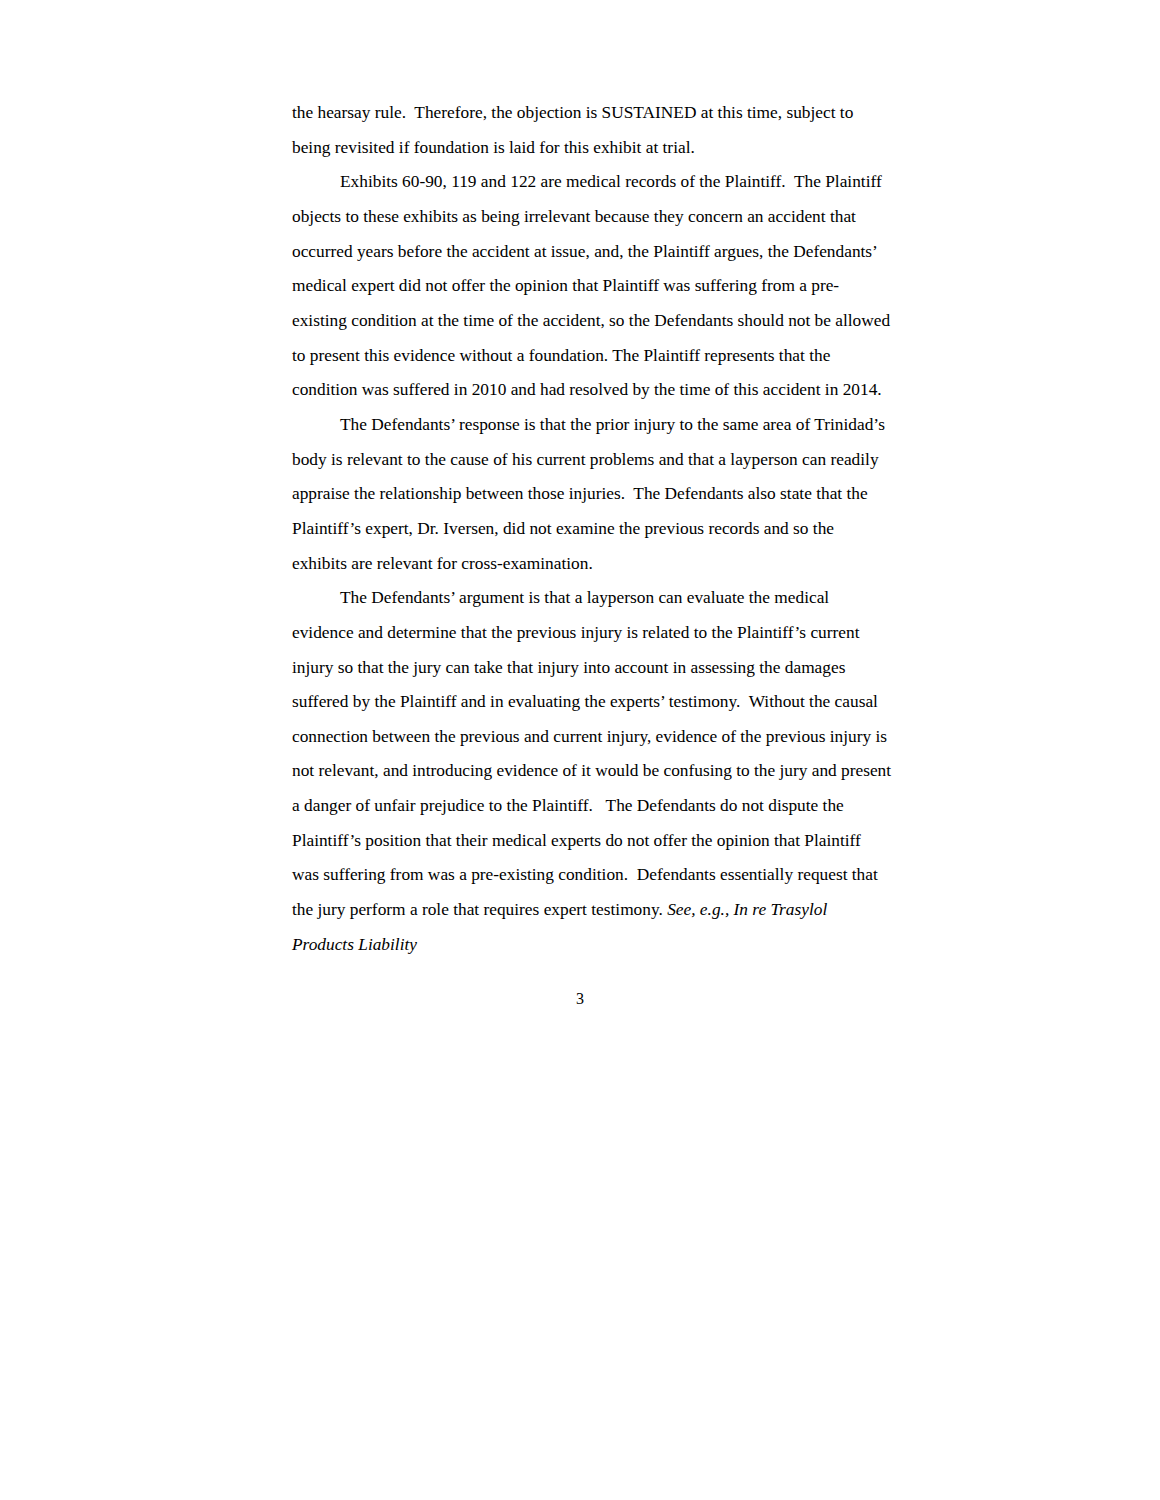the hearsay rule. Therefore, the objection is SUSTAINED at this time, subject to being revisited if foundation is laid for this exhibit at trial.
Exhibits 60-90, 119 and 122 are medical records of the Plaintiff. The Plaintiff objects to these exhibits as being irrelevant because they concern an accident that occurred years before the accident at issue, and, the Plaintiff argues, the Defendants’ medical expert did not offer the opinion that Plaintiff was suffering from a pre-existing condition at the time of the accident, so the Defendants should not be allowed to present this evidence without a foundation. The Plaintiff represents that the condition was suffered in 2010 and had resolved by the time of this accident in 2014.
The Defendants’ response is that the prior injury to the same area of Trinidad’s body is relevant to the cause of his current problems and that a layperson can readily appraise the relationship between those injuries. The Defendants also state that the Plaintiff’s expert, Dr. Iversen, did not examine the previous records and so the exhibits are relevant for cross-examination.
The Defendants’ argument is that a layperson can evaluate the medical evidence and determine that the previous injury is related to the Plaintiff’s current injury so that the jury can take that injury into account in assessing the damages suffered by the Plaintiff and in evaluating the experts’ testimony. Without the causal connection between the previous and current injury, evidence of the previous injury is not relevant, and introducing evidence of it would be confusing to the jury and present a danger of unfair prejudice to the Plaintiff. The Defendants do not dispute the Plaintiff’s position that their medical experts do not offer the opinion that Plaintiff was suffering from was a pre-existing condition. Defendants essentially request that the jury perform a role that requires expert testimony. See, e.g., In re Trasylol Products Liability
3